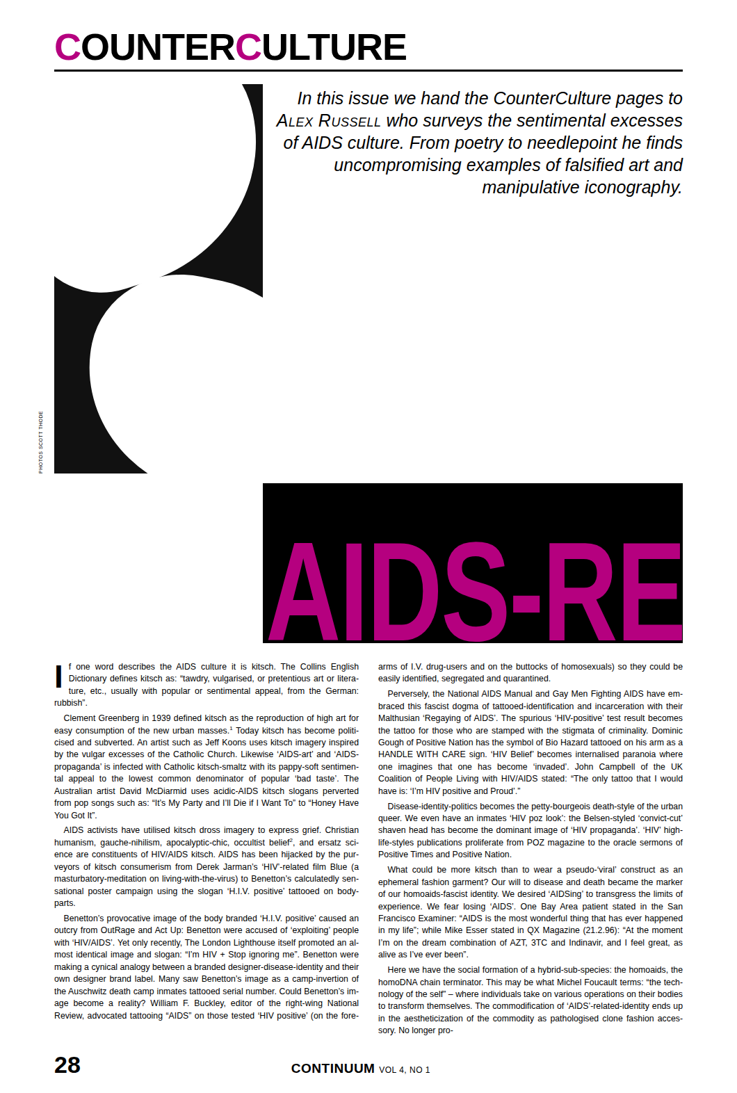COUNTER CULTURE
PHOTOS SCOTT THODE
In this issue we hand the CounterCulture pages to Alex Russell who surveys the sentimental excesses of AIDS culture. From poetry to needlepoint he finds uncompromising examples of falsified art and manipulative iconography.
AIDS-RELATED
If one word describes the AIDS culture it is kitsch. The Collins English Dictionary defines kitsch as: “tawdry, vulgarised, or pretentious art or literature, etc., usually with popular or sentimental appeal, from the German: rubbish”.
Clement Greenberg in 1939 defined kitsch as the reproduction of high art for easy consumption of the new urban masses.1 Today kitsch has become politicised and subverted. An artist such as Jeff Koons uses kitsch imagery inspired by the vulgar excesses of the Catholic Church. Likewise ‘AIDS-art’ and ‘AIDS-propaganda’ is infected with Catholic kitsch-smaltz with its pappy-soft sentimental appeal to the lowest common denominator of popular ‘bad taste’. The Australian artist David McDiarmid uses acidic-AIDS kitsch slogans perverted from pop songs such as: “It’s My Party and I’ll Die if I Want To” to “Honey Have You Got It”.
AIDS activists have utilised kitsch dross imagery to express grief. Christian humanism, gauche-nihilism, apocalyptic-chic, occultist belief2, and ersatz science are constituents of HIV/AIDS kitsch. AIDS has been hijacked by the purveyors of kitsch consumerism from Derek Jarman’s ‘HIV’-related film Blue (a masturbatory-meditation on living-with-the-virus) to Benetton’s calculatedly sensational poster campaign using the slogan ‘H.I.V. positive’ tattooed on body-parts.
Benetton’s provocative image of the body branded ‘H.I.V. positive’ caused an outcry from OutRage and Act Up: Benetton were accused of ‘exploiting’ people with ‘HIV/AIDS’. Yet only recently, The London Lighthouse itself promoted an almost identical image and slogan: “I’m HIV + Stop ignoring me”. Benetton were making a cynical analogy between a branded designer-disease-identity and their own designer brand label. Many saw Benetton’s image as a camp-invertion of the Auschwitz death camp inmates tattooed serial number. Could Benetton’s image become a reality? William F. Buckley, editor of the right-wing National Review, advocated tattooing “AIDS” on those tested ‘HIV positive’ (on the forearms of I.V. drug-users and on the buttocks of homosexuals) so they could be easily identified, segregated and quarantined.
Perversely, the National AIDS Manual and Gay Men Fighting AIDS have embraced this fascist dogma of tattooed-identification and incarceration with their Malthusian ‘Regaying of AIDS’. The spurious ‘HIV-positive’ test result becomes the tattoo for those who are stamped with the stigmata of criminality. Dominic Gough of Positive Nation has the symbol of Bio Hazard tattooed on his arm as a HANDLE WITH CARE sign. ‘HIV Belief’ becomes internalised paranoia where one imagines that one has become ‘invaded’. John Campbell of the UK Coalition of People Living with HIV/AIDS stated: “The only tattoo that I would have is: ‘I’m HIV positive and Proud’.”
Disease-identity-politics becomes the petty-bourgeois death-style of the urban queer. We even have an inmates ‘HIV poz look’: the Belsen-styled ‘convict-cut’ shaven head has become the dominant image of ‘HIV propaganda’. ‘HIV’ high-life-styles publications proliferate from POZ magazine to the oracle sermons of Positive Times and Positive Nation.
What could be more kitsch than to wear a pseudo-‘viral’ construct as an ephemeral fashion garment? Our will to disease and death became the marker of our homoaids-fascist identity. We desired ‘AIDSing’ to transgress the limits of experience. We fear losing ‘AIDS’. One Bay Area patient stated in the San Francisco Examiner: “AIDS is the most wonderful thing that has ever happened in my life”; while Mike Esser stated in QX Magazine (21.2.96): “At the moment I’m on the dream combination of AZT, 3TC and Indinavir, and I feel great, as alive as I’ve ever been”.
Here we have the social formation of a hybrid-sub-species: the homoaids, the homoDNA chain terminator. This may be what Michel Foucault terms: “the technology of the self” – where individuals take on various operations on their bodies to transform themselves. The commodification of ‘AIDS’-related-identity ends up in the aestheticization of the commodity as pathologised clone fashion accessory. No longer pro-
28
CONTINUUM VOL 4, NO 1